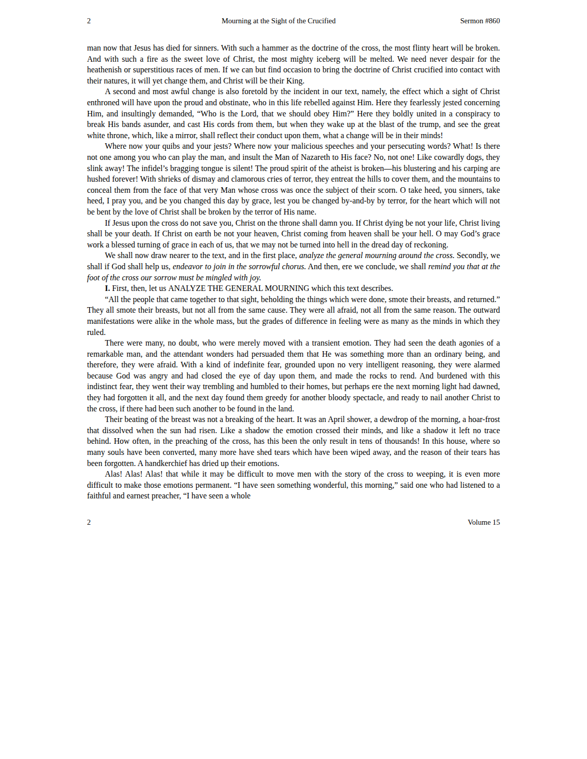2 Mourning at the Sight of the Crucified Sermon #860
man now that Jesus has died for sinners. With such a hammer as the doctrine of the cross, the most flinty heart will be broken. And with such a fire as the sweet love of Christ, the most mighty iceberg will be melted. We need never despair for the heathenish or superstitious races of men. If we can but find occasion to bring the doctrine of Christ crucified into contact with their natures, it will yet change them, and Christ will be their King.
A second and most awful change is also foretold by the incident in our text, namely, the effect which a sight of Christ enthroned will have upon the proud and obstinate, who in this life rebelled against Him. Here they fearlessly jested concerning Him, and insultingly demanded, “Who is the Lord, that we should obey Him?” Here they boldly united in a conspiracy to break His bands asunder, and cast His cords from them, but when they wake up at the blast of the trump, and see the great white throne, which, like a mirror, shall reflect their conduct upon them, what a change will be in their minds!
Where now your quibs and your jests? Where now your malicious speeches and your persecuting words? What! Is there not one among you who can play the man, and insult the Man of Nazareth to His face? No, not one! Like cowardly dogs, they slink away! The infidel’s bragging tongue is silent! The proud spirit of the atheist is broken—his blustering and his carping are hushed forever! With shrieks of dismay and clamorous cries of terror, they entreat the hills to cover them, and the mountains to conceal them from the face of that very Man whose cross was once the subject of their scorn. O take heed, you sinners, take heed, I pray you, and be you changed this day by grace, lest you be changed by-and-by by terror, for the heart which will not be bent by the love of Christ shall be broken by the terror of His name.
If Jesus upon the cross do not save you, Christ on the throne shall damn you. If Christ dying be not your life, Christ living shall be your death. If Christ on earth be not your heaven, Christ coming from heaven shall be your hell. O may God’s grace work a blessed turning of grace in each of us, that we may not be turned into hell in the dread day of reckoning.
We shall now draw nearer to the text, and in the first place, analyze the general mourning around the cross. Secondly, we shall if God shall help us, endeavor to join in the sorrowful chorus. And then, ere we conclude, we shall remind you that at the foot of the cross our sorrow must be mingled with joy.
I. First, then, let us ANALYZE THE GENERAL MOURNING which this text describes.
“All the people that came together to that sight, beholding the things which were done, smote their breasts, and returned.” They all smote their breasts, but not all from the same cause. They were all afraid, not all from the same reason. The outward manifestations were alike in the whole mass, but the grades of difference in feeling were as many as the minds in which they ruled.
There were many, no doubt, who were merely moved with a transient emotion. They had seen the death agonies of a remarkable man, and the attendant wonders had persuaded them that He was something more than an ordinary being, and therefore, they were afraid. With a kind of indefinite fear, grounded upon no very intelligent reasoning, they were alarmed because God was angry and had closed the eye of day upon them, and made the rocks to rend. And burdened with this indistinct fear, they went their way trembling and humbled to their homes, but perhaps ere the next morning light had dawned, they had forgotten it all, and the next day found them greedy for another bloody spectacle, and ready to nail another Christ to the cross, if there had been such another to be found in the land.
Their beating of the breast was not a breaking of the heart. It was an April shower, a dewdrop of the morning, a hoar-frost that dissolved when the sun had risen. Like a shadow the emotion crossed their minds, and like a shadow it left no trace behind. How often, in the preaching of the cross, has this been the only result in tens of thousands! In this house, where so many souls have been converted, many more have shed tears which have been wiped away, and the reason of their tears has been forgotten. A handkerchief has dried up their emotions.
Alas! Alas! Alas! that while it may be difficult to move men with the story of the cross to weeping, it is even more difficult to make those emotions permanent. “I have seen something wonderful, this morning,” said one who had listened to a faithful and earnest preacher, “I have seen a whole
2 Volume 15